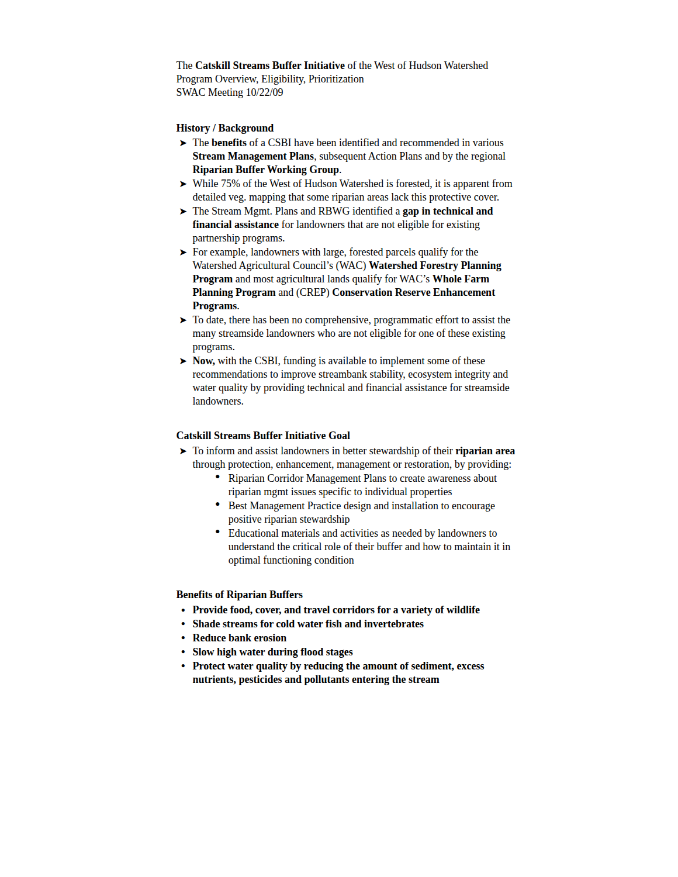The Catskill Streams Buffer Initiative of the West of Hudson Watershed
Program Overview, Eligibility, Prioritization
SWAC Meeting 10/22/09
History / Background
The benefits of a CSBI have been identified and recommended in various Stream Management Plans, subsequent Action Plans and by the regional Riparian Buffer Working Group.
While 75% of the West of Hudson Watershed is forested, it is apparent from detailed veg. mapping that some riparian areas lack this protective cover.
The Stream Mgmt. Plans and RBWG identified a gap in technical and financial assistance for landowners that are not eligible for existing partnership programs.
For example, landowners with large, forested parcels qualify for the Watershed Agricultural Council’s (WAC) Watershed Forestry Planning Program and most agricultural lands qualify for WAC’s Whole Farm Planning Program and (CREP) Conservation Reserve Enhancement Programs.
To date, there has been no comprehensive, programmatic effort to assist the many streamside landowners who are not eligible for one of these existing programs.
Now, with the CSBI, funding is available to implement some of these recommendations to improve streambank stability, ecosystem integrity and water quality by providing technical and financial assistance for streamside landowners.
Catskill Streams Buffer Initiative Goal
To inform and assist landowners in better stewardship of their riparian area through protection, enhancement, management or restoration, by providing:
Riparian Corridor Management Plans to create awareness about riparian mgmt issues specific to individual properties
Best Management Practice design and installation to encourage positive riparian stewardship
Educational materials and activities as needed by landowners to understand the critical role of their buffer and how to maintain it in optimal functioning condition
Benefits of Riparian Buffers
Provide food, cover, and travel corridors for a variety of wildlife
Shade streams for cold water fish and invertebrates
Reduce bank erosion
Slow high water during flood stages
Protect water quality by reducing the amount of sediment, excess nutrients, pesticides and pollutants entering the stream